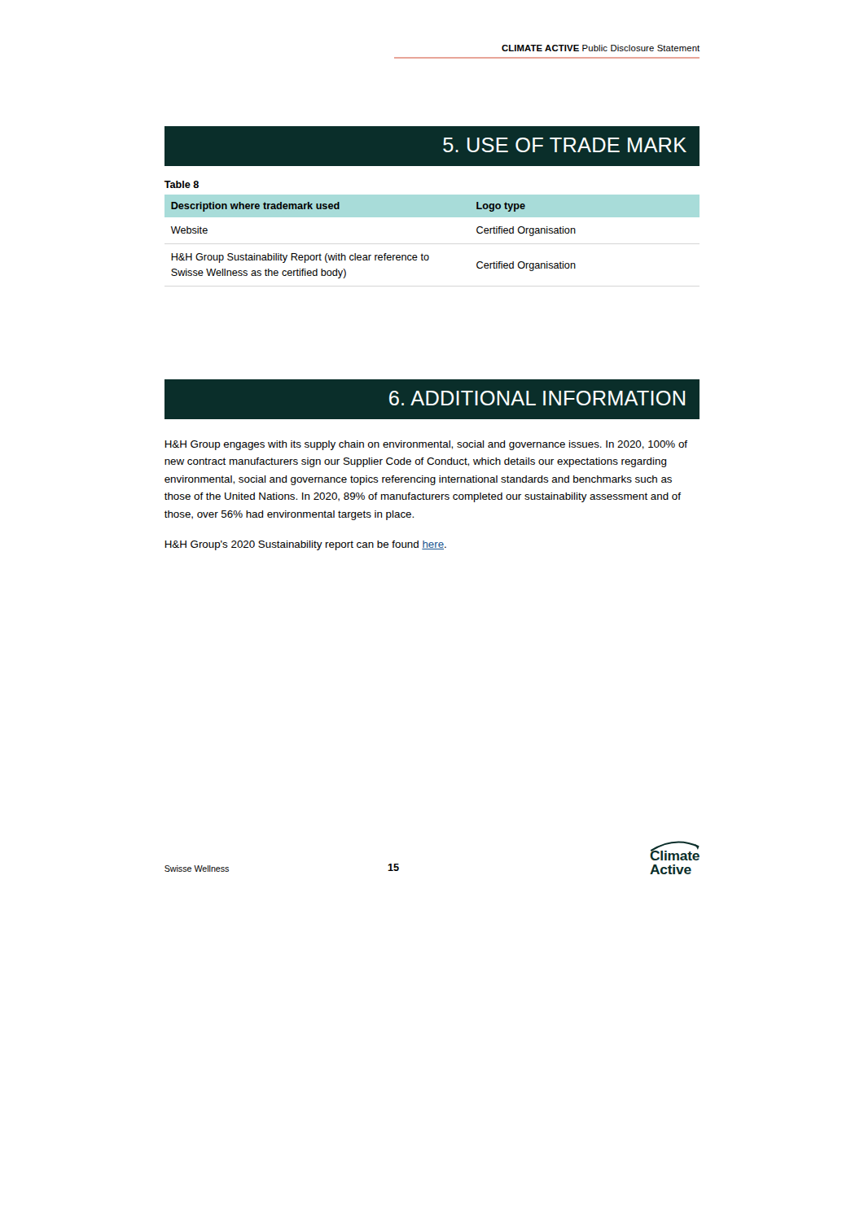CLIMATE ACTIVE Public Disclosure Statement
5. USE OF TRADE MARK
Table 8
| Description where trademark used | Logo type |
| --- | --- |
| Website | Certified Organisation |
| H&H Group Sustainability Report (with clear reference to Swisse Wellness as the certified body) | Certified Organisation |
6. ADDITIONAL INFORMATION
H&H Group engages with its supply chain on environmental, social and governance issues. In 2020, 100% of new contract manufacturers sign our Supplier Code of Conduct, which details our expectations regarding environmental, social and governance topics referencing international standards and benchmarks such as those of the United Nations. In 2020, 89% of manufacturers completed our sustainability assessment and of those, over 56% had environmental targets in place.
H&H Group's 2020 Sustainability report can be found here.
Swisse Wellness
15
Climate
Active